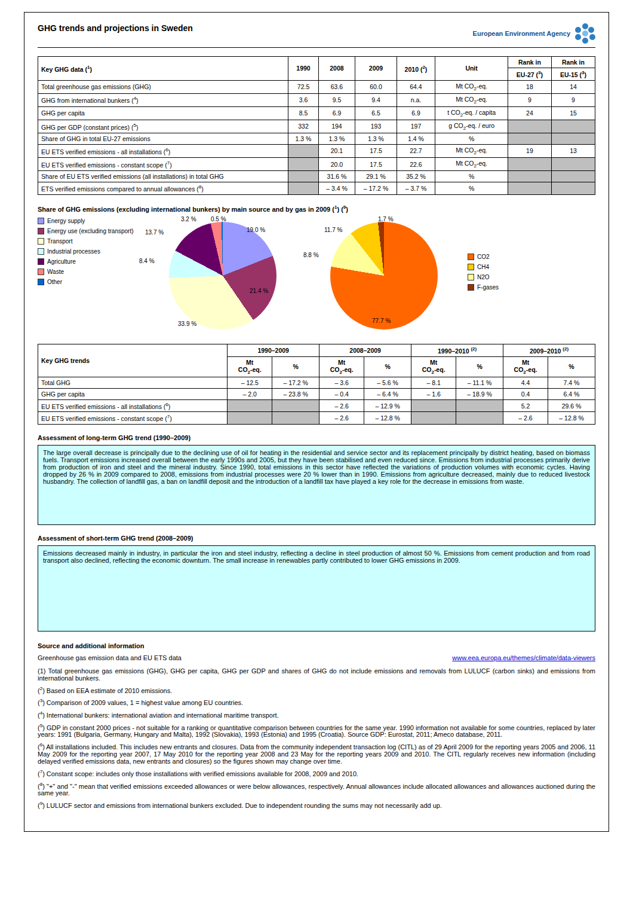GHG trends and projections in Sweden
European Environment Agency
| Key GHG data ( 1 ) | 1990 | 2008 | 2009 | 2010 ( 2 ) | Unit | Rank in | Rank in |
| --- | --- | --- | --- | --- | --- | --- | --- |
| EU-27 ( 3 ) | EU-15 ( 3 ) |
| Total greenhouse gas emissions (GHG) | 72.5 | 63.6 | 60.0 | 64.4 | Mt CO 2 -eq. | 18 | 14 |
| GHG from international bunkers ( 4 ) | 3.6 | 9.5 | 9.4 | n.a. | Mt CO 2 -eq. | 9 | 9 |
| GHG per capita | 8.5 | 6.9 | 6.5 | 6.9 | t CO 2 -eq. / capita | 24 | 15 |
| GHG per GDP (constant prices) ( 5 ) | 332 | 194 | 193 | 197 | g CO 2 -eq. / euro | | |
| Share of GHG in total EU-27 emissions | 1.3 % | 1.3 % | 1.3 % | 1.4 % | % | | |
| EU ETS verified emissions - all installations ( 6 ) | | 20.1 | 17.5 | 22.7 | Mt CO 2 -eq. | 19 | 13 |
| EU ETS verified emissions - constant scope ( 7 ) | | 20.0 | 17.5 | 22.6 | Mt CO 2 -eq. | | |
| Share of EU ETS verified emissions (all installations) in total GHG | | 31.6 % | 29.1 % | 35.2 % | % | | |
| ETS verified emissions compared to annual allowances ( 8 ) | | – 3.4 % | – 17.2 % | – 3.7 % | % | | |
Share of GHG emissions (excluding international bunkers) by main source and by gas in 2009 (1) (9)
Energy supply
Energy use (excluding transport)
Transport
Industrial processes
Agriculture
Waste
Other
3.2 %
0.5 %
19.0 %
13.7 %
8.4 %
21.4 %
33.9 %
1.7 %
11.7 %
8.8 %
77.7 %
CO2
CH4
N2O
F-gases
| Key GHG trends | 1990–2009 | 2008–2009 | 1990–2010 (2) | 2009–2010 (2) |
| --- | --- | --- | --- | --- |
| Mt CO 2 -eq. | % | Mt CO 2 -eq. | % | Mt CO 2 -eq. | % | Mt CO 2 -eq. | % |
| Total GHG | – 12.5 | – 17.2 % | – 3.6 | – 5.6 % | – 8.1 | – 11.1 % | 4.4 | 7.4 % |
| GHG per capita | – 2.0 | – 23.8 % | – 0.4 | – 6.4 % | – 1.6 | – 18.9 % | 0.4 | 6.4 % |
| EU ETS verified emissions - all installations ( 6 ) | | | – 2.6 | – 12.9 % | | | 5.2 | 29.6 % |
| EU ETS verified emissions - constant scope ( 7 ) | | | – 2.6 | – 12.8 % | | | – 2.6 | – 12.8 % |
Assessment of long-term GHG trend (1990–2009)
The large overall decrease is principally due to the declining use of oil for heating in the residential and service sector and its replacement principally by district heating, based on biomass fuels. Transport emissions increased overall between the early 1990s and 2005, but they have been stabilised and even reduced since. Emissions from industrial processes primarily derive from production of iron and steel and the mineral industry. Since 1990, total emissions in this sector have reflected the variations of production volumes with economic cycles. Having dropped by 26 % in 2009 compared to 2008, emissions from industrial processes were 20 % lower than in 1990. Emissions from agriculture decreased, mainly due to reduced livestock husbandry. The collection of landfill gas, a ban on landfill deposit and the introduction of a landfill tax have played a key role for the decrease in emissions from waste.
Assessment of short-term GHG trend (2008–2009)
Emissions decreased mainly in industry, in particular the iron and steel industry, reflecting a decline in steel production of almost 50 %. Emissions from cement production and from road transport also declined, reflecting the economic downturn. The small increase in renewables partly contributed to lower GHG emissions in 2009.
Source and additional information
Greenhouse gas emission data and EU ETS data www.eea.europa.eu/themes/climate/data-viewers
(1) Total greenhouse gas emissions (GHG), GHG per capita, GHG per GDP and shares of GHG do not include emissions and removals from LULUCF (carbon sinks) and emissions from international bunkers.
(2) Based on EEA estimate of 2010 emissions.
(3) Comparison of 2009 values, 1 = highest value among EU countries.
(4) International bunkers: international aviation and international maritime transport.
(5) GDP in constant 2000 prices - not suitable for a ranking or quantitative comparison between countries for the same year. 1990 information not available for some countries, replaced by later years: 1991 (Bulgaria, Germany, Hungary and Malta), 1992 (Slovakia), 1993 (Estonia) and 1995 (Croatia). Source GDP: Eurostat, 2011; Ameco database, 2011.
(6) All installations included. This includes new entrants and closures. Data from the community independent transaction log (CITL) as of 29 April 2009 for the reporting years 2005 and 2006, 11 May 2009 for the reporting year 2007, 17 May 2010 for the reporting year 2008 and 23 May for the reporting years 2009 and 2010. The CITL regularly receives new information (including delayed verified emissions data, new entrants and closures) so the figures shown may change over time.
(7) Constant scope: includes only those installations with verified emissions available for 2008, 2009 and 2010.
(8) "+" and "-" mean that verified emissions exceeded allowances or were below allowances, respectively. Annual allowances include allocated allowances and allowances auctioned during the same year.
(9) LULUCF sector and emissions from international bunkers excluded. Due to independent rounding the sums may not necessarily add up.